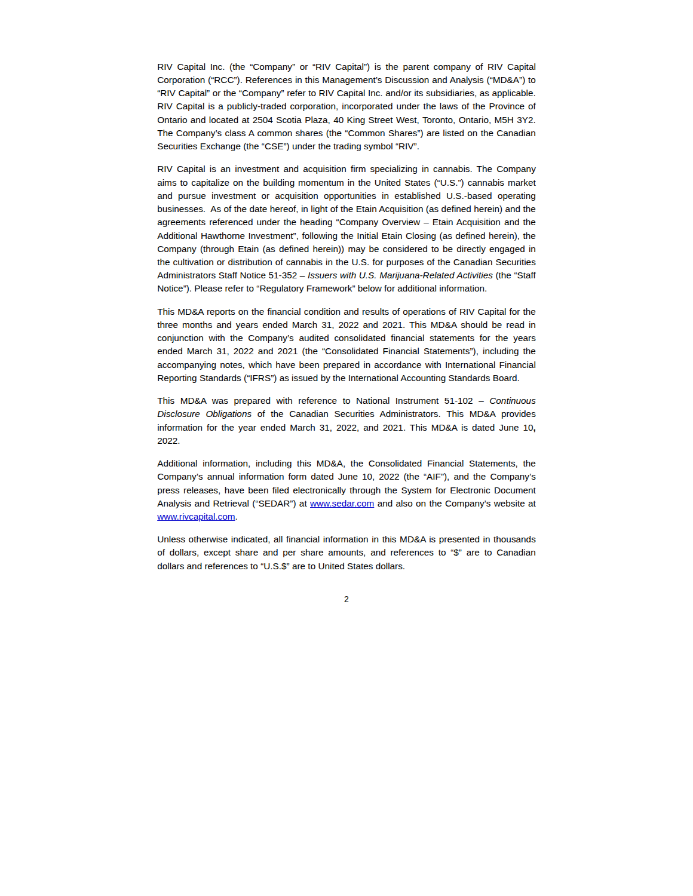RIV Capital Inc. (the “Company” or “RIV Capital”) is the parent company of RIV Capital Corporation (“RCC”). References in this Management’s Discussion and Analysis (“MD&A”) to “RIV Capital” or the “Company” refer to RIV Capital Inc. and/or its subsidiaries, as applicable. RIV Capital is a publicly-traded corporation, incorporated under the laws of the Province of Ontario and located at 2504 Scotia Plaza, 40 King Street West, Toronto, Ontario, M5H 3Y2. The Company’s class A common shares (the “Common Shares”) are listed on the Canadian Securities Exchange (the “CSE”) under the trading symbol “RIV”.
RIV Capital is an investment and acquisition firm specializing in cannabis. The Company aims to capitalize on the building momentum in the United States (“U.S.”) cannabis market and pursue investment or acquisition opportunities in established U.S.-based operating businesses. As of the date hereof, in light of the Etain Acquisition (as defined herein) and the agreements referenced under the heading “Company Overview – Etain Acquisition and the Additional Hawthorne Investment”, following the Initial Etain Closing (as defined herein), the Company (through Etain (as defined herein)) may be considered to be directly engaged in the cultivation or distribution of cannabis in the U.S. for purposes of the Canadian Securities Administrators Staff Notice 51-352 – Issuers with U.S. Marijuana-Related Activities (the “Staff Notice”). Please refer to “Regulatory Framework” below for additional information.
This MD&A reports on the financial condition and results of operations of RIV Capital for the three months and years ended March 31, 2022 and 2021. This MD&A should be read in conjunction with the Company’s audited consolidated financial statements for the years ended March 31, 2022 and 2021 (the “Consolidated Financial Statements”), including the accompanying notes, which have been prepared in accordance with International Financial Reporting Standards (“IFRS”) as issued by the International Accounting Standards Board.
This MD&A was prepared with reference to National Instrument 51-102 – Continuous Disclosure Obligations of the Canadian Securities Administrators. This MD&A provides information for the year ended March 31, 2022, and 2021. This MD&A is dated June 10, 2022.
Additional information, including this MD&A, the Consolidated Financial Statements, the Company’s annual information form dated June 10, 2022 (the “AIF”), and the Company’s press releases, have been filed electronically through the System for Electronic Document Analysis and Retrieval (“SEDAR”) at www.sedar.com and also on the Company’s website at www.rivcapital.com.
Unless otherwise indicated, all financial information in this MD&A is presented in thousands of dollars, except share and per share amounts, and references to “$” are to Canadian dollars and references to “U.S.$” are to United States dollars.
2